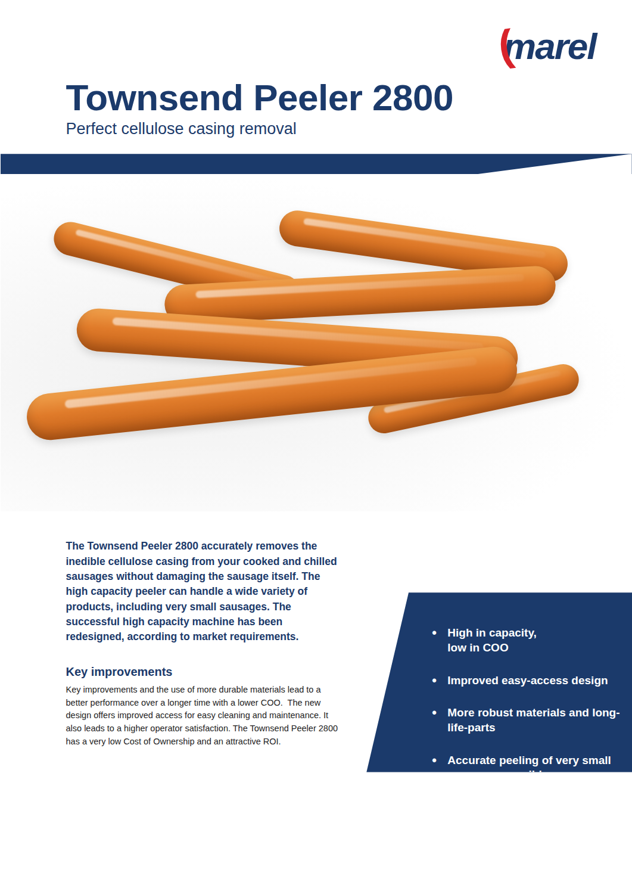(marel
Townsend Peeler 2800
Perfect cellulose casing removal
The Townsend Peeler 2800 accurately removes the inedible cellulose casing from your cooked and chilled sausages without damaging the sausage itself. The high capacity peeler can handle a wide variety of products, including very small sausages. The successful high capacity machine has been redesigned, according to market requirements.
Key improvements
Key improvements and the use of more durable materials lead to a better performance over a longer time with a lower COO. The new design offers improved access for easy cleaning and maintenance. It also leads to a higher operator satisfaction. The Townsend Peeler 2800 has a very low Cost of Ownership and an attractive ROI.
High in capacity,
low in COO
Improved easy-access design
More robust materials and long-life-parts
Accurate peeling of very small sausages possible